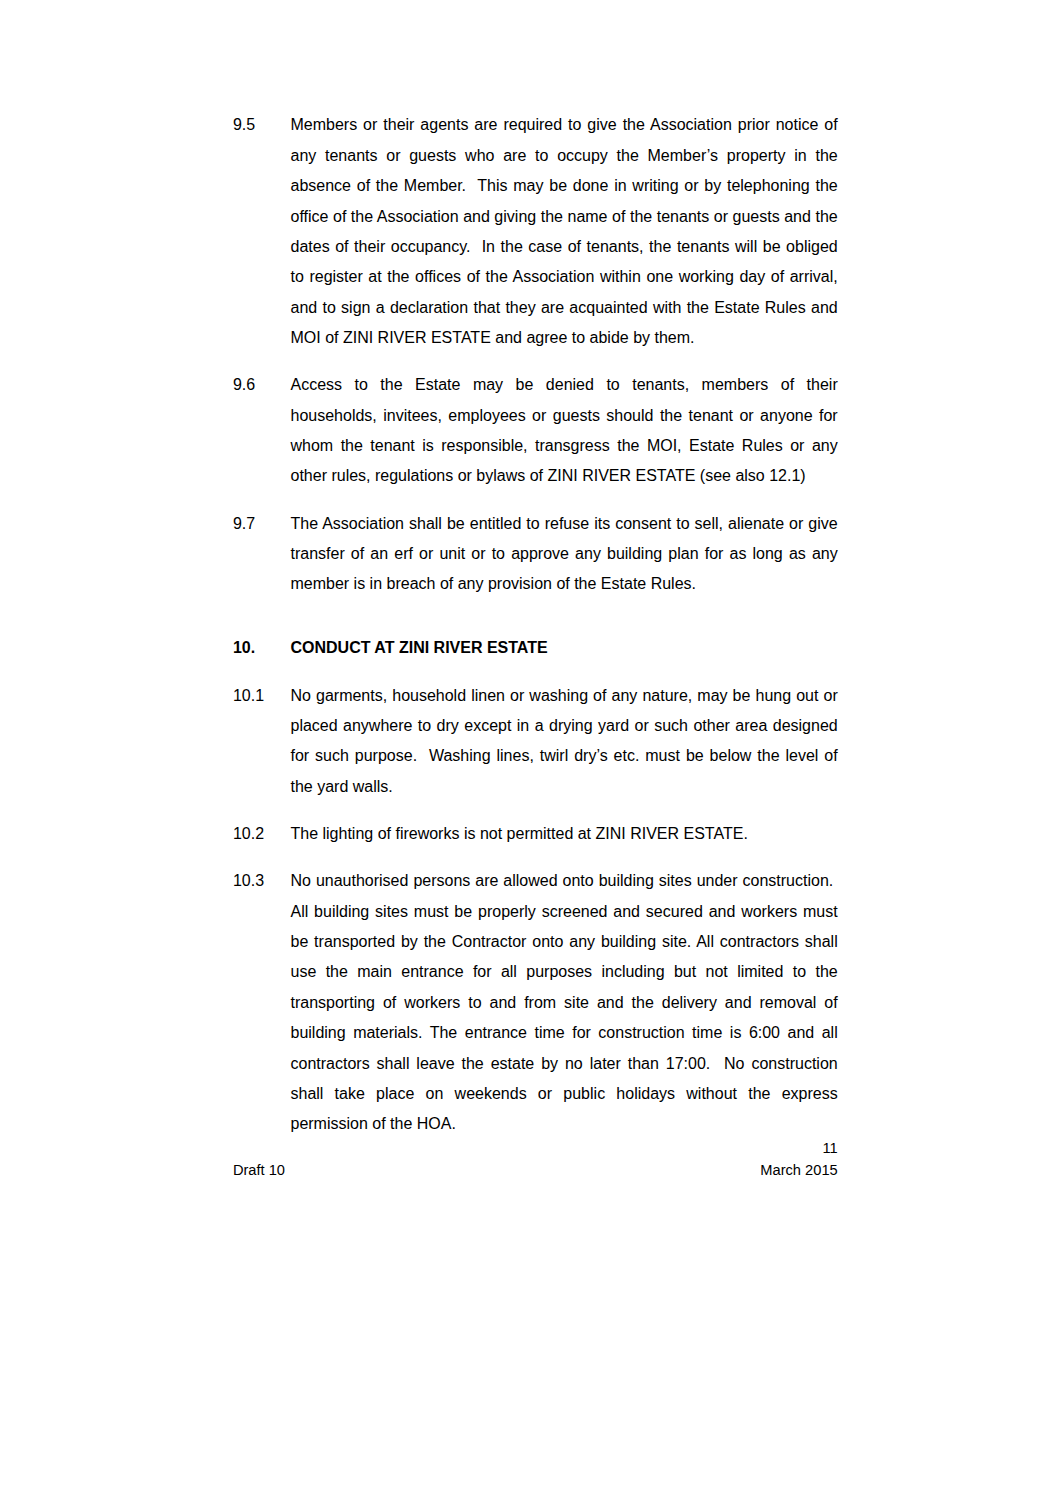9.5
Members or their agents are required to give the Association prior notice of any tenants or guests who are to occupy the Member’s property in the absence of the Member. This may be done in writing or by telephoning the office of the Association and giving the name of the tenants or guests and the dates of their occupancy. In the case of tenants, the tenants will be obliged to register at the offices of the Association within one working day of arrival, and to sign a declaration that they are acquainted with the Estate Rules and MOI of ZINI RIVER ESTATE and agree to abide by them.
9.6
Access to the Estate may be denied to tenants, members of their households, invitees, employees or guests should the tenant or anyone for whom the tenant is responsible, transgress the MOI, Estate Rules or any other rules, regulations or bylaws of ZINI RIVER ESTATE (see also 12.1)
9.7
The Association shall be entitled to refuse its consent to sell, alienate or give transfer of an erf or unit or to approve any building plan for as long as any member is in breach of any provision of the Estate Rules.
10. CONDUCT AT ZINI RIVER ESTATE
10.1
No garments, household linen or washing of any nature, may be hung out or placed anywhere to dry except in a drying yard or such other area designed for such purpose. Washing lines, twirl dry’s etc. must be below the level of the yard walls.
10.2
The lighting of fireworks is not permitted at ZINI RIVER ESTATE.
10.3
No unauthorised persons are allowed onto building sites under construction. All building sites must be properly screened and secured and workers must be transported by the Contractor onto any building site. All contractors shall use the main entrance for all purposes including but not limited to the transporting of workers to and from site and the delivery and removal of building materials. The entrance time for construction time is 6:00 and all contractors shall leave the estate by no later than 17:00. No construction shall take place on weekends or public holidays without the express permission of the HOA.
11 Draft 10 March 2015